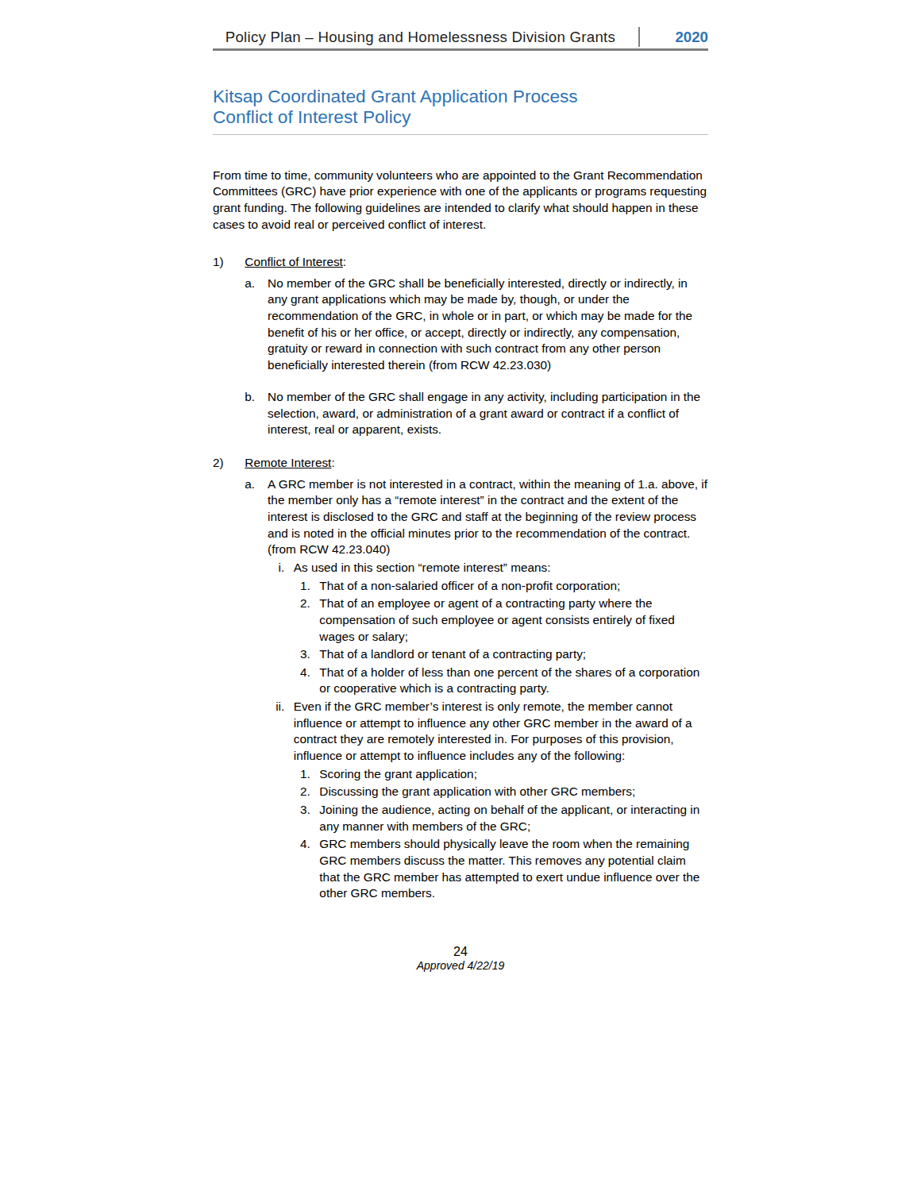Policy Plan – Housing and Homelessness Division Grants
2020
Kitsap Coordinated Grant Application ProcessConflict of Interest Policy
From time to time, community volunteers who are appointed to the Grant Recommendation Committees (GRC) have prior experience with one of the applicants or programs requesting grant funding. The following guidelines are intended to clarify what should happen in these cases to avoid real or perceived conflict of interest.
1) Conflict of Interest:
a. No member of the GRC shall be beneficially interested, directly or indirectly, in any grant applications which may be made by, though, or under the recommendation of the GRC, in whole or in part, or which may be made for the benefit of his or her office, or accept, directly or indirectly, any compensation, gratuity or reward in connection with such contract from any other person beneficially interested therein (from RCW 42.23.030)
b. No member of the GRC shall engage in any activity, including participation in the selection, award, or administration of a grant award or contract if a conflict of interest, real or apparent, exists.
2) Remote Interest:
a. A GRC member is not interested in a contract, within the meaning of 1.a. above, if the member only has a “remote interest” in the contract and the extent of the interest is disclosed to the GRC and staff at the beginning of the review process and is noted in the official minutes prior to the recommendation of the contract. (from RCW 42.23.040)
i. As used in this section “remote interest” means:
1. That of a non-salaried officer of a non-profit corporation;
2. That of an employee or agent of a contracting party where the compensation of such employee or agent consists entirely of fixed wages or salary;
3. That of a landlord or tenant of a contracting party;
4. That of a holder of less than one percent of the shares of a corporation or cooperative which is a contracting party.
ii. Even if the GRC member’s interest is only remote, the member cannot influence or attempt to influence any other GRC member in the award of a contract they are remotely interested in. For purposes of this provision, influence or attempt to influence includes any of the following:
1. Scoring the grant application;
2. Discussing the grant application with other GRC members;
3. Joining the audience, acting on behalf of the applicant, or interacting in any manner with members of the GRC;
4. GRC members should physically leave the room when the remaining GRC members discuss the matter. This removes any potential claim that the GRC member has attempted to exert undue influence over the other GRC members.
24
Approved 4/22/19